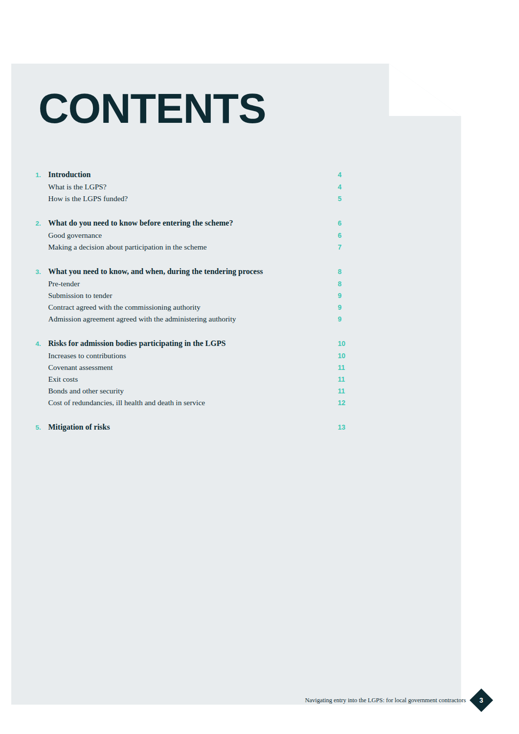CONTENTS
1.
Introduction
4
What is the LGPS?
4
How is the LGPS funded?
5
2.
What do you need to know before entering the scheme?
6
Good governance
6
Making a decision about participation in the scheme
7
3.
What you need to know, and when, during the tendering process
8
Pre-tender
8
Submission to tender
9
Contract agreed with the commissioning authority
9
Admission agreement agreed with the administering authority
9
4.
Risks for admission bodies participating in the LGPS
10
Increases to contributions
10
Covenant assessment
11
Exit costs
11
Bonds and other security
11
Cost of redundancies, ill health and death in service
12
5.
Mitigation of risks
13
Navigating entry into the LGPS: for local government contractors
3